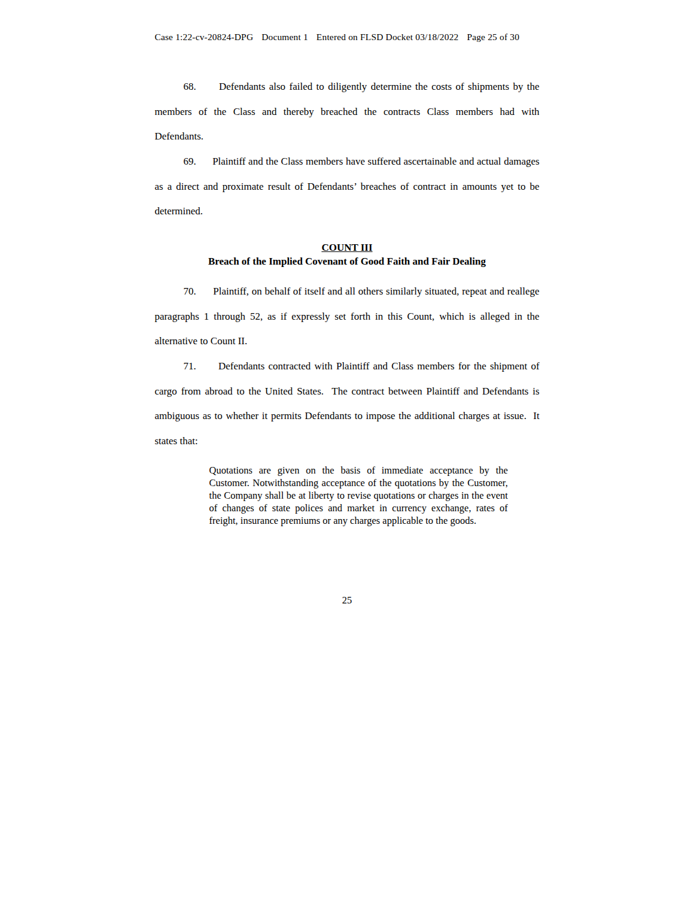Case 1:22-cv-20824-DPG Document 1 Entered on FLSD Docket 03/18/2022 Page 25 of 30
68. Defendants also failed to diligently determine the costs of shipments by the members of the Class and thereby breached the contracts Class members had with Defendants.
69. Plaintiff and the Class members have suffered ascertainable and actual damages as a direct and proximate result of Defendants’ breaches of contract in amounts yet to be determined.
COUNT III Breach of the Implied Covenant of Good Faith and Fair Dealing
70. Plaintiff, on behalf of itself and all others similarly situated, repeat and reallege paragraphs 1 through 52, as if expressly set forth in this Count, which is alleged in the alternative to Count II.
71. Defendants contracted with Plaintiff and Class members for the shipment of cargo from abroad to the United States. The contract between Plaintiff and Defendants is ambiguous as to whether it permits Defendants to impose the additional charges at issue. It states that:
Quotations are given on the basis of immediate acceptance by the Customer. Notwithstanding acceptance of the quotations by the Customer, the Company shall be at liberty to revise quotations or charges in the event of changes of state polices and market in currency exchange, rates of freight, insurance premiums or any charges applicable to the goods.
25